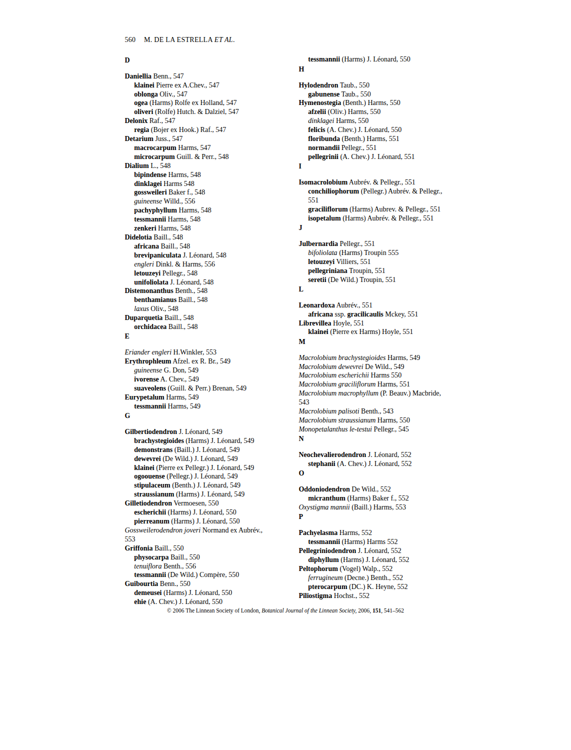560 M. DE LA ESTRELLA ET AL.
D
Daniellia Benn., 547
klainei Pierre ex A.Chev., 547
oblonga Oliv., 547
ogea (Harms) Rolfe ex Holland, 547
oliveri (Rolfe) Hutch. & Dalziel, 547
Delonix Raf., 547
regia (Bojer ex Hook.) Raf., 547
Detarium Juss., 547
macrocarpum Harms, 547
microcarpum Guill. & Perr., 548
Dialium L., 548
bipindense Harms, 548
dinklagei Harms 548
gossweileri Baker f., 548
guineense Willd., 556
pachyphyllum Harms, 548
tessmannii Harms, 548
zenkeri Harms, 548
Didelotia Baill., 548
africana Baill., 548
brevipaniculata J. Léonard, 548
engleri Dinkl. & Harms, 556
letouzeyi Pellegr., 548
unifoliolata J. Léonard, 548
Distemonanthus Benth., 548
benthamianus Baill., 548
laxus Oliv., 548
Duparquetia Baill., 548
orchidacea Baill., 548
E
Eriander engleri H.Winkler, 553
Erythrophleum Afzel. ex R. Br., 549
guineense G. Don, 549
ivorense A. Chev., 549
suaveolens (Guill. & Perr.) Brenan, 549
Eurypetalum Harms, 549
tessmannii Harms, 549
G
Gilbertiodendron J. Léonard, 549
brachystegioides (Harms) J. Léonard, 549
demonstrans (Baill.) J. Léonard, 549
dewevrei (De Wild.) J. Léonard, 549
klainei (Pierre ex Pellegr.) J. Léonard, 549
ogoouense (Pellegr.) J. Léonard, 549
stipulaceum (Benth.) J. Léonard, 549
straussianum (Harms) J. Léonard, 549
Gilletiodendron Vermoesen, 550
escherichii (Harms) J. Léonard, 550
pierreanum (Harms) J. Léonard, 550
Gossweilerodendron joveri Normand ex Aubrév., 553
Griffonia Baill., 550
physocarpa Baill., 550
tenuiflora Benth., 556
tessmannii (De Wild.) Compère, 550
Guibourtia Benn., 550
demeusei (Harms) J. Léonard, 550
ehie (A. Chev.) J. Léonard, 550
tessmannii (Harms) J. Léonard, 550
H
Hylodendron Taub., 550
gabunense Taub., 550
Hymenostegia (Benth.) Harms, 550
afzelii (Oliv.) Harms, 550
dinklagei Harms, 550
felicis (A. Chev.) J. Léonard, 550
floribunda (Benth.) Harms, 551
normandii Pellegr., 551
pellegrinii (A. Chev.) J. Léonard, 551
I
Isomacrolobium Aubrév. & Pellegr., 551
conchiliophorum (Pellegr.) Aubrév. & Pellegr., 551
graciliflorum (Harms) Aubrev. & Pellegr., 551
isopetalum (Harms) Aubrév. & Pellegr., 551
J
Julbernardia Pellegr., 551
bifoliolata (Harms) Troupin 555
letouzeyi Villiers, 551
pellegriniana Troupin, 551
seretii (De Wild.) Troupin, 551
L
Leonardoxa Aubrév., 551
africana ssp. gracilicaulis Mckey, 551
Librevillea Hoyle, 551
klainei (Pierre ex Harms) Hoyle, 551
M
Macrolobium brachystegioides Harms, 549
Macrolobium dewevrei De Wild., 549
Macrolobium escherichii Harms 550
Macrolobium graciliflorum Harms, 551
Macrolobium macrophyllum (P. Beauv.) Macbride, 543
Macrolobium palisoti Benth., 543
Macrolobium straussianum Harms, 550
Monopetalanthus le-testui Pellegr., 545
N
Neochevalierodendron J. Léonard, 552
stephanii (A. Chev.) J. Léonard, 552
O
Oddoniodendron De Wild., 552
micranthum (Harms) Baker f., 552
Oxystigma mannii (Baill.) Harms, 553
P
Pachyelasma Harms, 552
tessmannii (Harms) Harms 552
Pellegriniodendron J. Léonard, 552
diphyllum (Harms) J. Léonard, 552
Peltophorum (Vogel) Walp., 552
ferrugineum (Decne.) Benth., 552
pterocarpum (DC.) K. Heyne, 552
Piliostigma Hochst., 552
© 2006 The Linnean Society of London, Botanical Journal of the Linnean Society, 2006, 151, 541–562